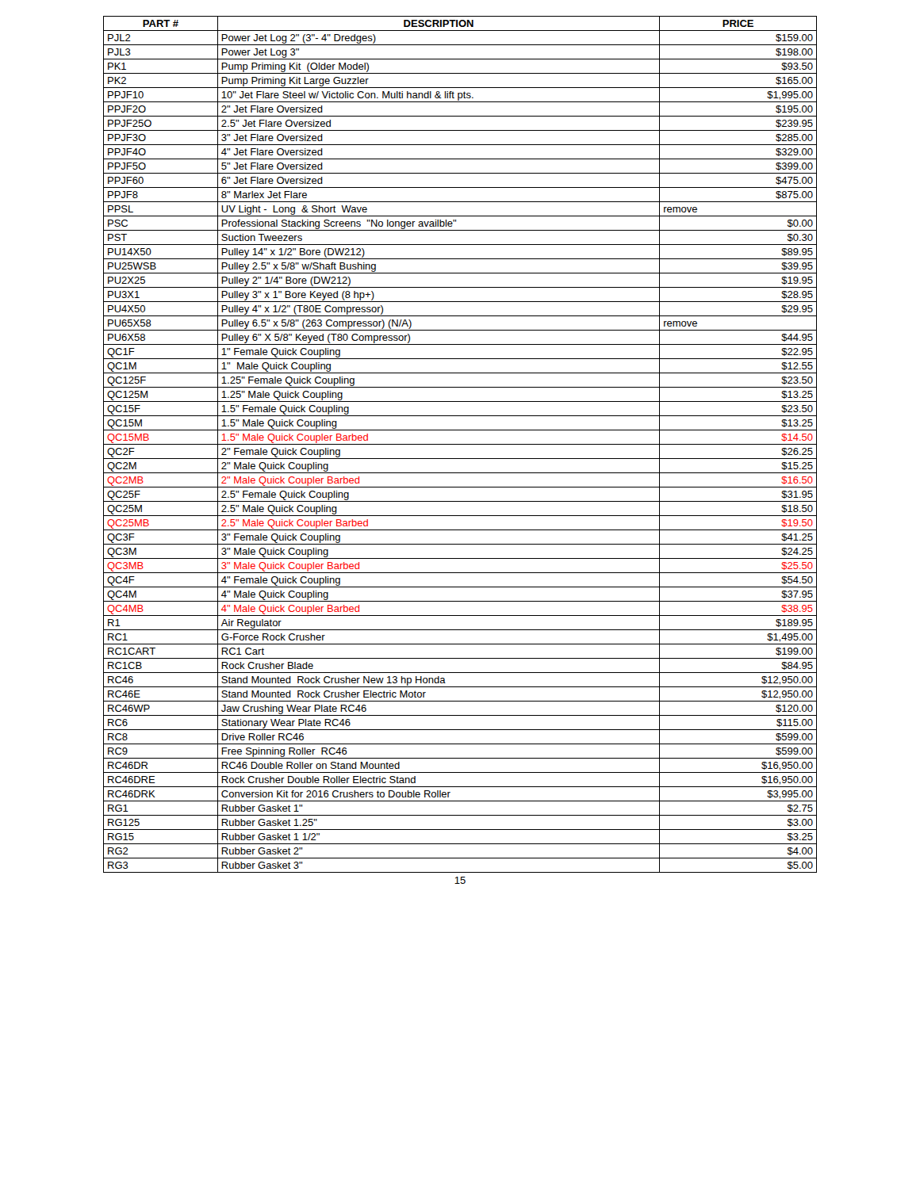| PART # | DESCRIPTION | PRICE |
| --- | --- | --- |
| PJL2 | Power Jet Log 2" (3"- 4" Dredges) | $159.00 |
| PJL3 | Power Jet Log 3" | $198.00 |
| PK1 | Pump Priming Kit (Older Model) | $93.50 |
| PK2 | Pump Priming Kit Large Guzzler | $165.00 |
| PPJF10 | 10" Jet Flare Steel w/ Victolic Con. Multi handl & lift pts. | $1,995.00 |
| PPJF2O | 2" Jet Flare Oversized | $195.00 |
| PPJF25O | 2.5" Jet Flare Oversized | $239.95 |
| PPJF3O | 3" Jet Flare Oversized | $285.00 |
| PPJF4O | 4" Jet Flare Oversized | $329.00 |
| PPJF5O | 5" Jet Flare Oversized | $399.00 |
| PPJF60 | 6" Jet Flare Oversized | $475.00 |
| PPJF8 | 8" Marlex Jet Flare | $875.00 |
| PPSL | UV Light - Long & Short Wave | remove |
| PSC | Professional Stacking Screens "No longer availble" | $0.00 |
| PST | Suction Tweezers | $0.30 |
| PU14X50 | Pulley 14" x 1/2" Bore (DW212) | $89.95 |
| PU25WSB | Pulley 2.5" x 5/8" w/Shaft Bushing | $39.95 |
| PU2X25 | Pulley 2" 1/4" Bore (DW212) | $19.95 |
| PU3X1 | Pulley 3" x 1" Bore Keyed (8 hp+) | $28.95 |
| PU4X50 | Pulley 4" x 1/2" (T80E Compressor) | $29.95 |
| PU65X58 | Pulley 6.5" x 5/8" (263 Compressor) (N/A) | remove |
| PU6X58 | Pulley 6" X 5/8" Keyed (T80 Compressor) | $44.95 |
| QC1F | 1" Female Quick Coupling | $22.95 |
| QC1M | 1" Male Quick Coupling | $12.55 |
| QC125F | 1.25" Female Quick Coupling | $23.50 |
| QC125M | 1.25" Male Quick Coupling | $13.25 |
| QC15F | 1.5" Female Quick Coupling | $23.50 |
| QC15M | 1.5" Male Quick Coupling | $13.25 |
| QC15MB | 1.5" Male Quick Coupler Barbed | $14.50 |
| QC2F | 2" Female Quick Coupling | $26.25 |
| QC2M | 2" Male Quick Coupling | $15.25 |
| QC2MB | 2" Male Quick Coupler Barbed | $16.50 |
| QC25F | 2.5" Female Quick Coupling | $31.95 |
| QC25M | 2.5" Male Quick Coupling | $18.50 |
| QC25MB | 2.5" Male Quick Coupler Barbed | $19.50 |
| QC3F | 3" Female Quick Coupling | $41.25 |
| QC3M | 3" Male Quick Coupling | $24.25 |
| QC3MB | 3" Male Quick Coupler Barbed | $25.50 |
| QC4F | 4" Female Quick Coupling | $54.50 |
| QC4M | 4" Male Quick Coupling | $37.95 |
| QC4MB | 4" Male Quick Coupler Barbed | $38.95 |
| R1 | Air Regulator | $189.95 |
| RC1 | G-Force Rock Crusher | $1,495.00 |
| RC1CART | RC1 Cart | $199.00 |
| RC1CB | Rock Crusher Blade | $84.95 |
| RC46 | Stand Mounted Rock Crusher New 13 hp Honda | $12,950.00 |
| RC46E | Stand Mounted Rock Crusher Electric Motor | $12,950.00 |
| RC46WP | Jaw Crushing Wear Plate RC46 | $120.00 |
| RC6 | Stationary Wear Plate RC46 | $115.00 |
| RC8 | Drive Roller RC46 | $599.00 |
| RC9 | Free Spinning Roller RC46 | $599.00 |
| RC46DR | RC46 Double Roller on Stand Mounted | $16,950.00 |
| RC46DRE | Rock Crusher Double Roller Electric Stand | $16,950.00 |
| RC46DRK | Conversion Kit for 2016 Crushers to Double Roller | $3,995.00 |
| RG1 | Rubber Gasket 1" | $2.75 |
| RG125 | Rubber Gasket 1.25" | $3.00 |
| RG15 | Rubber Gasket 1 1/2" | $3.25 |
| RG2 | Rubber Gasket 2" | $4.00 |
| RG3 | Rubber Gasket 3" | $5.00 |
15